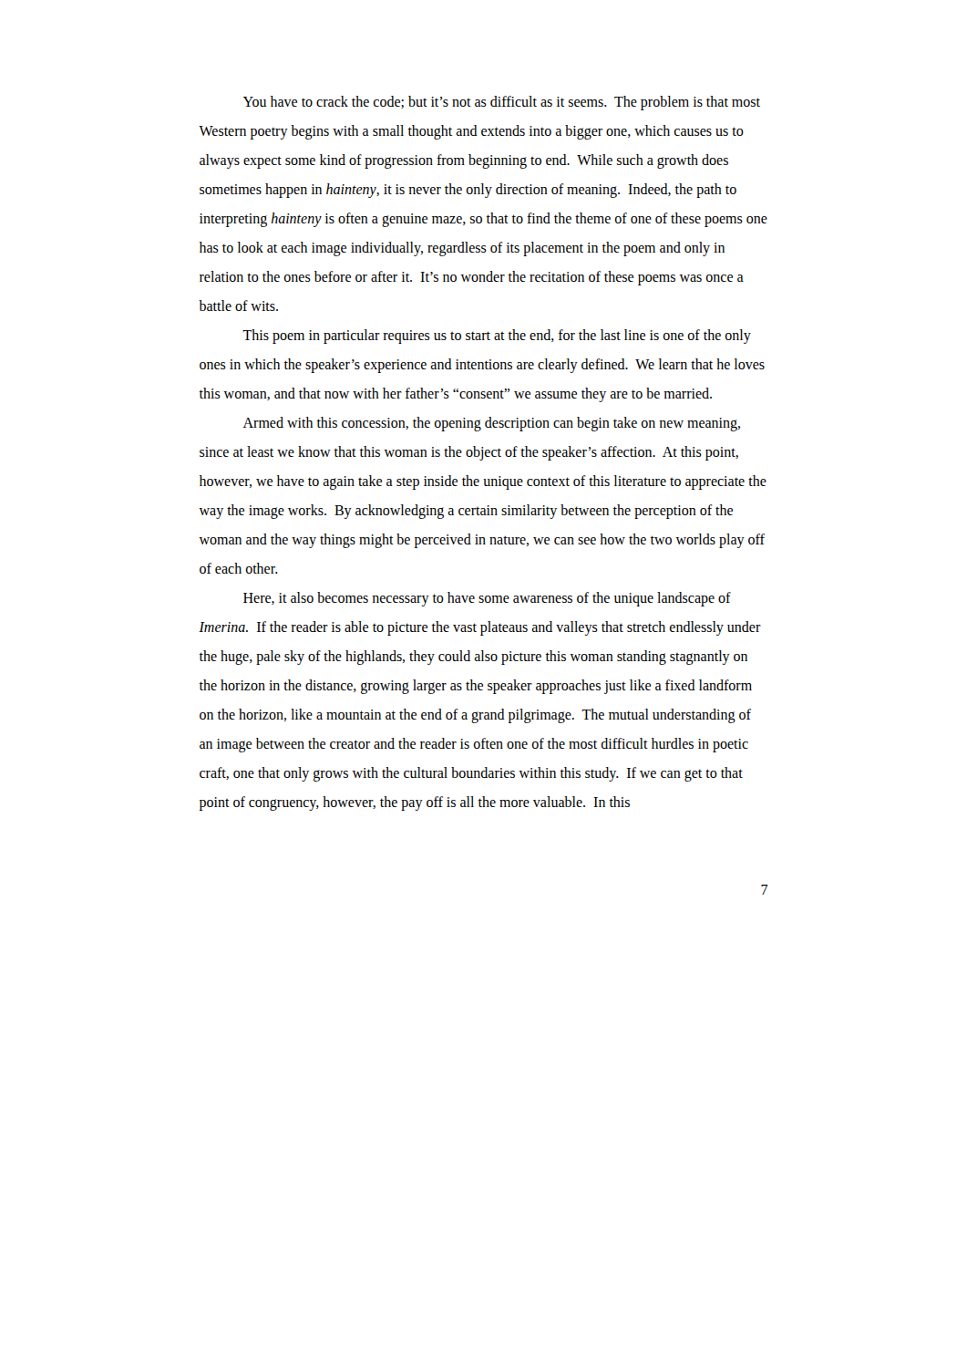You have to crack the code; but it’s not as difficult as it seems. The problem is that most Western poetry begins with a small thought and extends into a bigger one, which causes us to always expect some kind of progression from beginning to end. While such a growth does sometimes happen in hainteny, it is never the only direction of meaning. Indeed, the path to interpreting hainteny is often a genuine maze, so that to find the theme of one of these poems one has to look at each image individually, regardless of its placement in the poem and only in relation to the ones before or after it. It’s no wonder the recitation of these poems was once a battle of wits.
This poem in particular requires us to start at the end, for the last line is one of the only ones in which the speaker’s experience and intentions are clearly defined. We learn that he loves this woman, and that now with her father’s “consent” we assume they are to be married.
Armed with this concession, the opening description can begin take on new meaning, since at least we know that this woman is the object of the speaker’s affection. At this point, however, we have to again take a step inside the unique context of this literature to appreciate the way the image works. By acknowledging a certain similarity between the perception of the woman and the way things might be perceived in nature, we can see how the two worlds play off of each other.
Here, it also becomes necessary to have some awareness of the unique landscape of Imerina. If the reader is able to picture the vast plateaus and valleys that stretch endlessly under the huge, pale sky of the highlands, they could also picture this woman standing stagnantly on the horizon in the distance, growing larger as the speaker approaches just like a fixed landform on the horizon, like a mountain at the end of a grand pilgrimage. The mutual understanding of an image between the creator and the reader is often one of the most difficult hurdles in poetic craft, one that only grows with the cultural boundaries within this study. If we can get to that point of congruency, however, the pay off is all the more valuable. In this
7